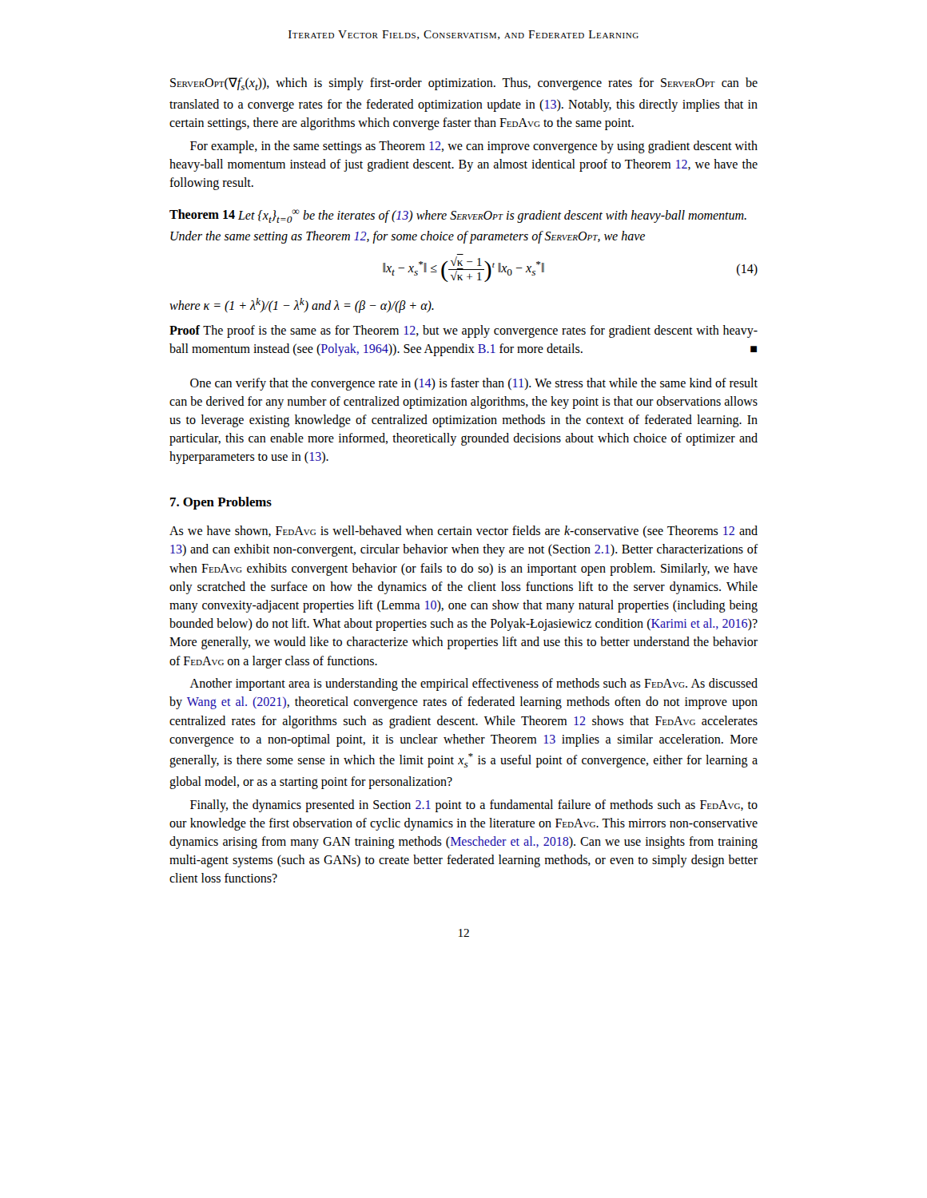Iterated Vector Fields, Conservatism, and Federated Learning
ServerOpt(∇fs(xt)), which is simply first-order optimization. Thus, convergence rates for ServerOpt can be translated to a converge rates for the federated optimization update in (13). Notably, this directly implies that in certain settings, there are algorithms which converge faster than FedAvg to the same point.
For example, in the same settings as Theorem 12, we can improve convergence by using gradient descent with heavy-ball momentum instead of just gradient descent. By an almost identical proof to Theorem 12, we have the following result.
Theorem 14 Let {xt}t=0∞ be the iterates of (13) where ServerOpt is gradient descent with heavy-ball momentum. Under the same setting as Theorem 12, for some choice of parameters of ServerOpt, we have
‖xt − xs*‖ ≤ (√κ − 1√κ + 1)t ‖x0 − xs*‖ (14)
where κ = (1 + λk)/(1 − λk) and λ = (β − α)/(β + α).
Proof The proof is the same as for Theorem 12, but we apply convergence rates for gradient descent with heavy-ball momentum instead (see (Polyak, 1964)). See Appendix B.1 for more details. ■
One can verify that the convergence rate in (14) is faster than (11). We stress that while the same kind of result can be derived for any number of centralized optimization algorithms, the key point is that our observations allows us to leverage existing knowledge of centralized optimization methods in the context of federated learning. In particular, this can enable more informed, theoretically grounded decisions about which choice of optimizer and hyperparameters to use in (13).
7. Open Problems
As we have shown, FedAvg is well-behaved when certain vector fields are k-conservative (see Theorems 12 and 13) and can exhibit non-convergent, circular behavior when they are not (Section 2.1). Better characterizations of when FedAvg exhibits convergent behavior (or fails to do so) is an important open problem. Similarly, we have only scratched the surface on how the dynamics of the client loss functions lift to the server dynamics. While many convexity-adjacent properties lift (Lemma 10), one can show that many natural properties (including being bounded below) do not lift. What about properties such as the Polyak-Łojasiewicz condition (Karimi et al., 2016)? More generally, we would like to characterize which properties lift and use this to better understand the behavior of FedAvg on a larger class of functions.
Another important area is understanding the empirical effectiveness of methods such as FedAvg. As discussed by Wang et al. (2021), theoretical convergence rates of federated learning methods often do not improve upon centralized rates for algorithms such as gradient descent. While Theorem 12 shows that FedAvg accelerates convergence to a non-optimal point, it is unclear whether Theorem 13 implies a similar acceleration. More generally, is there some sense in which the limit point xs* is a useful point of convergence, either for learning a global model, or as a starting point for personalization?
Finally, the dynamics presented in Section 2.1 point to a fundamental failure of methods such as FedAvg, to our knowledge the first observation of cyclic dynamics in the literature on FedAvg. This mirrors non-conservative dynamics arising from many GAN training methods (Mescheder et al., 2018). Can we use insights from training multi-agent systems (such as GANs) to create better federated learning methods, or even to simply design better client loss functions?
12